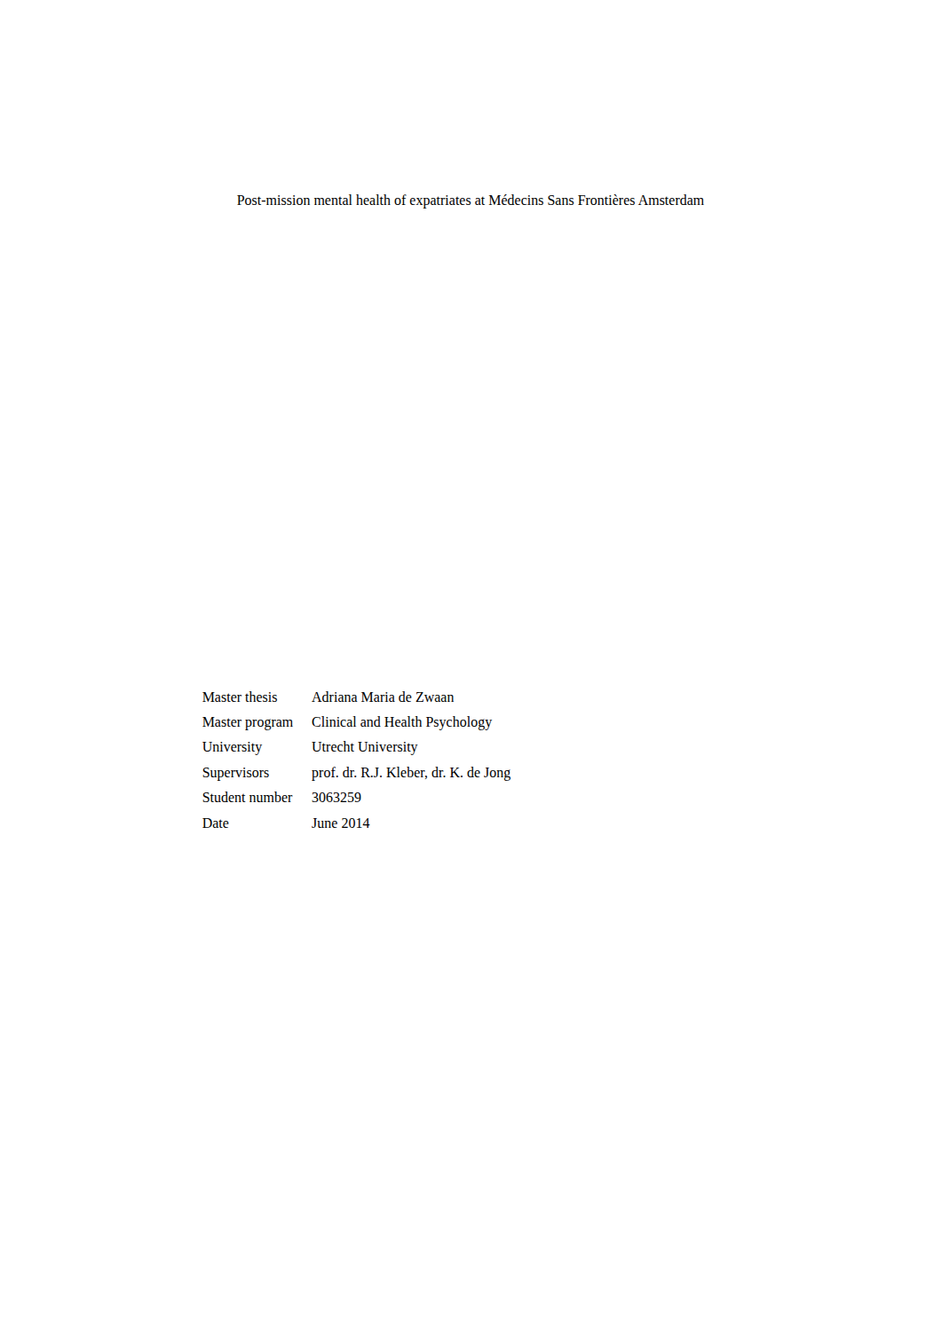Post-mission mental health of expatriates at Médecins Sans Frontières Amsterdam
| Master thesis | Adriana Maria de Zwaan |
| Master program | Clinical and Health Psychology |
| University | Utrecht University |
| Supervisors | prof. dr. R.J. Kleber, dr. K. de Jong |
| Student number | 3063259 |
| Date | June 2014 |